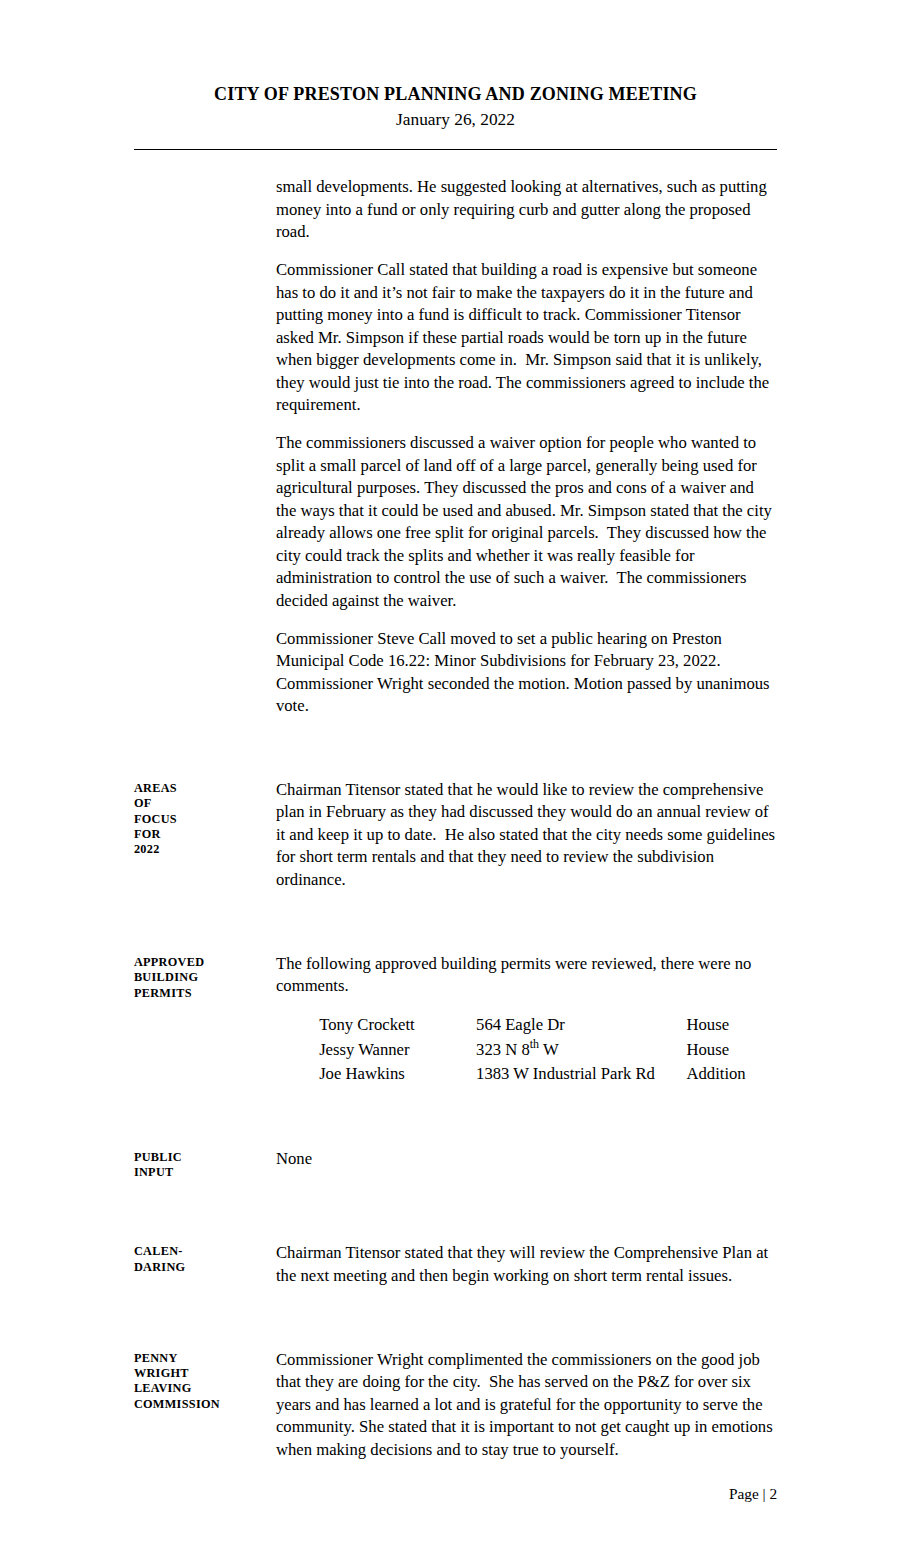CITY OF PRESTON PLANNING AND ZONING MEETING
January 26, 2022
small developments. He suggested looking at alternatives, such as putting money into a fund or only requiring curb and gutter along the proposed road.
Commissioner Call stated that building a road is expensive but someone has to do it and it’s not fair to make the taxpayers do it in the future and putting money into a fund is difficult to track. Commissioner Titensor asked Mr. Simpson if these partial roads would be torn up in the future when bigger developments come in. Mr. Simpson said that it is unlikely, they would just tie into the road. The commissioners agreed to include the requirement.
The commissioners discussed a waiver option for people who wanted to split a small parcel of land off of a large parcel, generally being used for agricultural purposes. They discussed the pros and cons of a waiver and the ways that it could be used and abused. Mr. Simpson stated that the city already allows one free split for original parcels. They discussed how the city could track the splits and whether it was really feasible for administration to control the use of such a waiver. The commissioners decided against the waiver.
Commissioner Steve Call moved to set a public hearing on Preston Municipal Code 16.22: Minor Subdivisions for February 23, 2022. Commissioner Wright seconded the motion. Motion passed by unanimous vote.
Areas
of
Focus
for
2022
Chairman Titensor stated that he would like to review the comprehensive plan in February as they had discussed they would do an annual review of it and keep it up to date. He also stated that the city needs some guidelines for short term rentals and that they need to review the subdivision ordinance.
Approved
Building
Permits
The following approved building permits were reviewed, there were no comments.
| Tony Crockett | 564 Eagle Dr | House |
| Jessy Wanner | 323 N 8 th W | House |
| Joe Hawkins | 1383 W Industrial Park Rd | Addition |
Public
Input
None
Calen-
daring
Chairman Titensor stated that they will review the Comprehensive Plan at the next meeting and then begin working on short term rental issues.
Penny
Wright
Leaving
Commission
Commissioner Wright complimented the commissioners on the good job that they are doing for the city. She has served on the P&Z for over six years and has learned a lot and is grateful for the opportunity to serve the community. She stated that it is important to not get caught up in emotions when making decisions and to stay true to yourself.
Page | 2